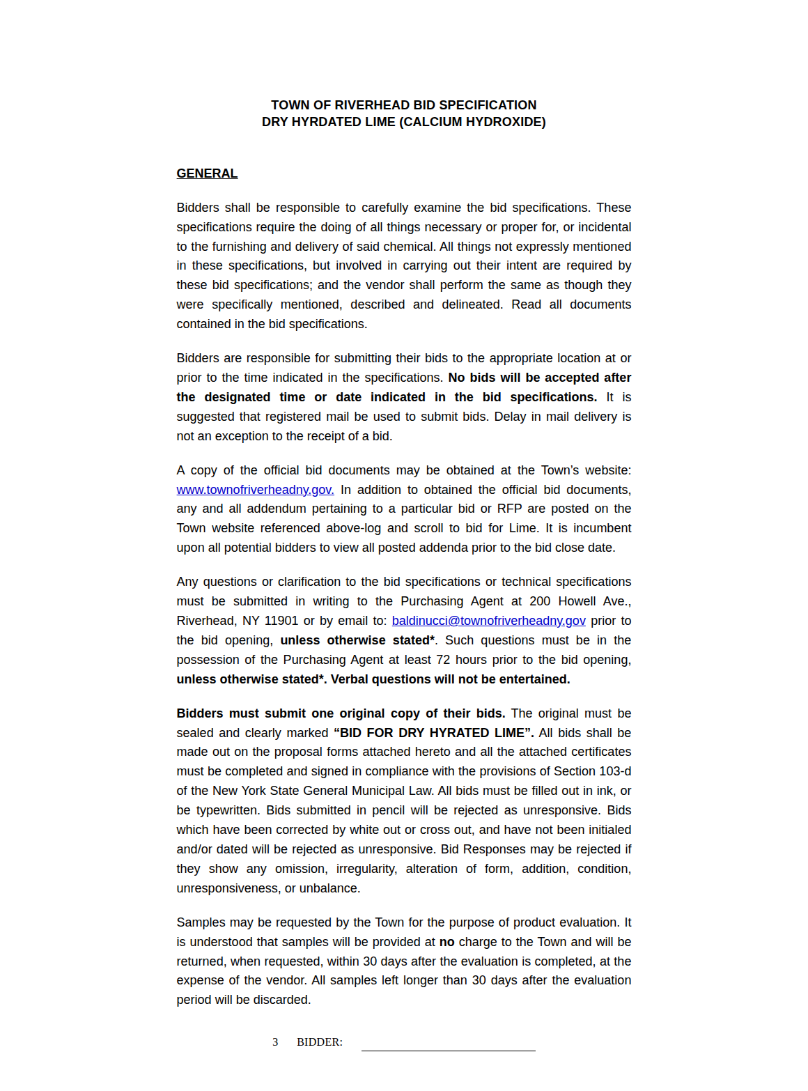TOWN OF RIVERHEAD BID SPECIFICATION
DRY HYRDATED LIME (CALCIUM HYDROXIDE)
GENERAL
Bidders shall be responsible to carefully examine the bid specifications. These specifications require the doing of all things necessary or proper for, or incidental to the furnishing and delivery of said chemical. All things not expressly mentioned in these specifications, but involved in carrying out their intent are required by these bid specifications; and the vendor shall perform the same as though they were specifically mentioned, described and delineated. Read all documents contained in the bid specifications.
Bidders are responsible for submitting their bids to the appropriate location at or prior to the time indicated in the specifications. No bids will be accepted after the designated time or date indicated in the bid specifications. It is suggested that registered mail be used to submit bids. Delay in mail delivery is not an exception to the receipt of a bid.
A copy of the official bid documents may be obtained at the Town’s website: www.townofriverheadny.gov. In addition to obtained the official bid documents, any and all addendum pertaining to a particular bid or RFP are posted on the Town website referenced above-log and scroll to bid for Lime. It is incumbent upon all potential bidders to view all posted addenda prior to the bid close date.
Any questions or clarification to the bid specifications or technical specifications must be submitted in writing to the Purchasing Agent at 200 Howell Ave., Riverhead, NY 11901 or by email to: baldinucci@townofriverheadny.gov prior to the bid opening, unless otherwise stated*. Such questions must be in the possession of the Purchasing Agent at least 72 hours prior to the bid opening, unless otherwise stated*. Verbal questions will not be entertained.
Bidders must submit one original copy of their bids. The original must be sealed and clearly marked “BID FOR DRY HYRATED LIME”. All bids shall be made out on the proposal forms attached hereto and all the attached certificates must be completed and signed in compliance with the provisions of Section 103-d of the New York State General Municipal Law. All bids must be filled out in ink, or be typewritten. Bids submitted in pencil will be rejected as unresponsive. Bids which have been corrected by white out or cross out, and have not been initialed and/or dated will be rejected as unresponsive. Bid Responses may be rejected if they show any omission, irregularity, alteration of form, addition, condition, unresponsiveness, or unbalance.
Samples may be requested by the Town for the purpose of product evaluation. It is understood that samples will be provided at no charge to the Town and will be returned, when requested, within 30 days after the evaluation is completed, at the expense of the vendor. All samples left longer than 30 days after the evaluation period will be discarded.
3 BIDDER: